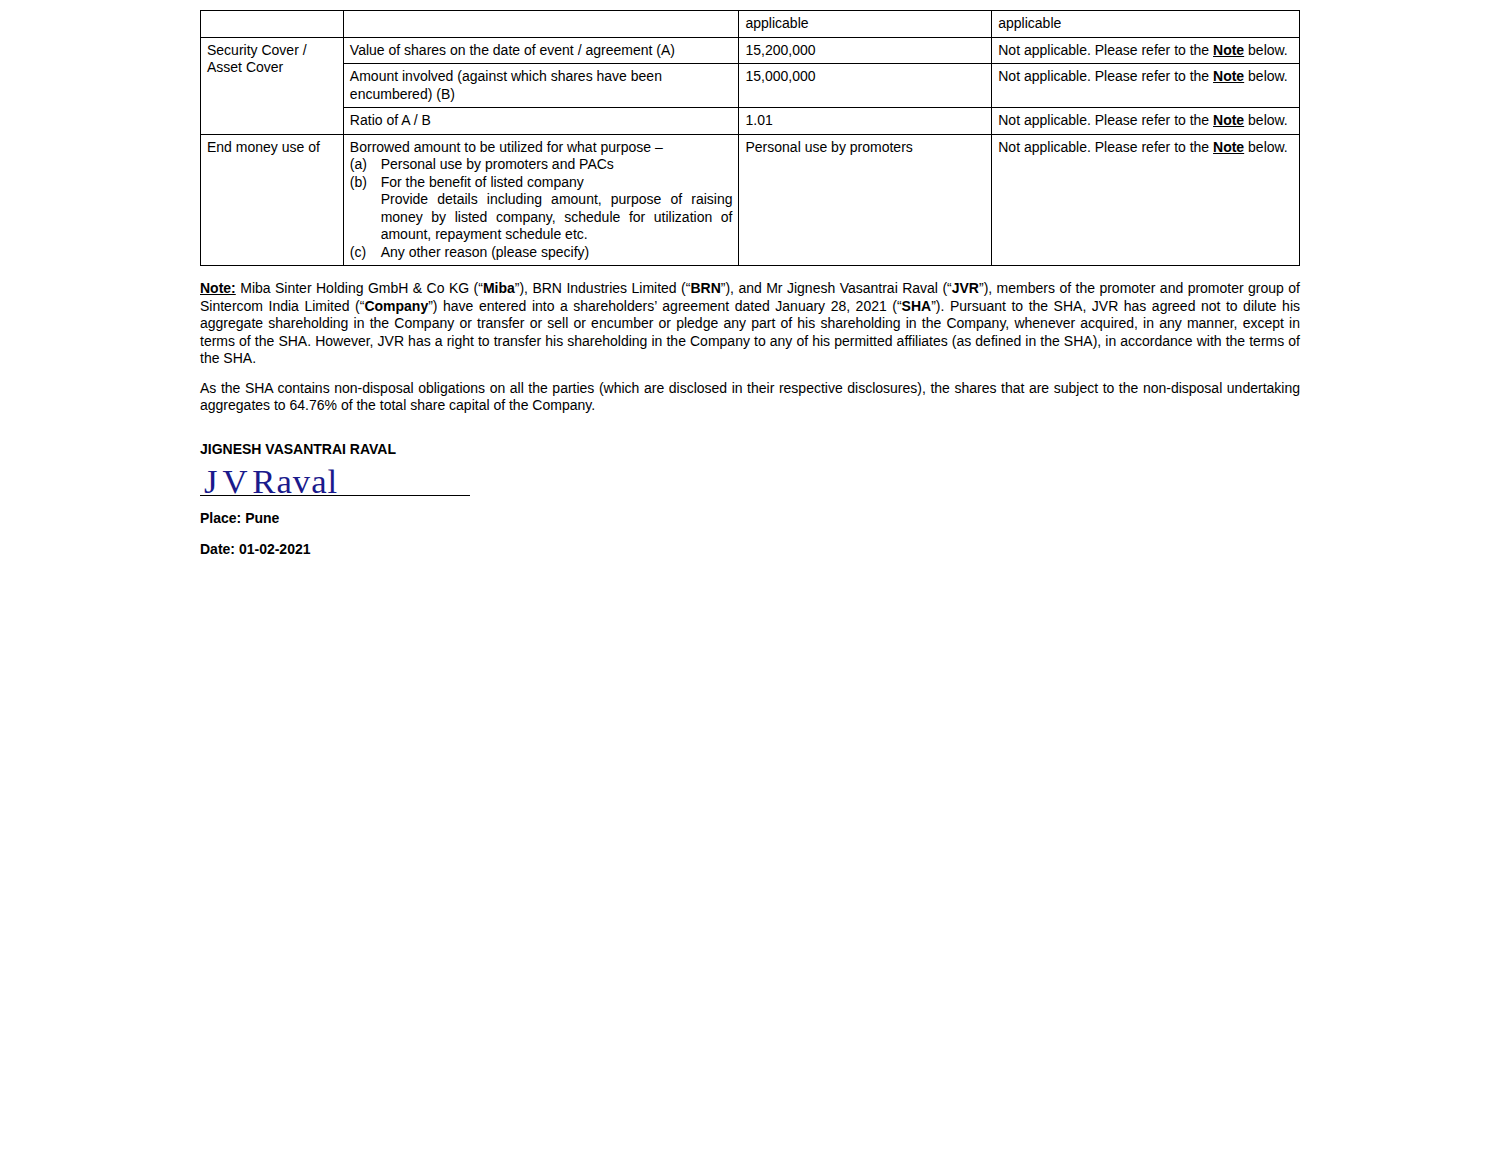| | | applicable | applicable |
| Security Cover / Asset Cover | Value of shares on the date of event / agreement (A) | 15,200,000 | Not applicable. Please refer to the Note below. |
| Amount involved (against which shares have been encumbered) (B) | 15,000,000 | Not applicable. Please refer to the Note below. |
| Ratio of A / B | 1.01 | Not applicable. Please refer to the Note below. |
| End money use of | Borrowed amount to be utilized for what purpose – (a) Personal use by promoters and PACs (b) For the benefit of listed company Provide details including amount, purpose of raising money by listed company, schedule for utilization of amount, repayment schedule etc. (c) Any other reason (please specify) | Personal use by promoters | Not applicable. Please refer to the Note below. |
Note: Miba Sinter Holding GmbH & Co KG (“Miba”), BRN Industries Limited (“BRN”), and Mr Jignesh Vasantrai Raval (“JVR”), members of the promoter and promoter group of Sintercom India Limited (“Company”) have entered into a shareholders’ agreement dated January 28, 2021 (“SHA”). Pursuant to the SHA, JVR has agreed not to dilute his aggregate shareholding in the Company or transfer or sell or encumber or pledge any part of his shareholding in the Company, whenever acquired, in any manner, except in terms of the SHA. However, JVR has a right to transfer his shareholding in the Company to any of his permitted affiliates (as defined in the SHA), in accordance with the terms of the SHA.
As the SHA contains non-disposal obligations on all the parties (which are disclosed in their respective disclosures), the shares that are subject to the non-disposal undertaking aggregates to 64.76% of the total share capital of the Company.
JIGNESH VASANTRAI RAVAL
J V Raval
Place: Pune
Date: 01-02-2021